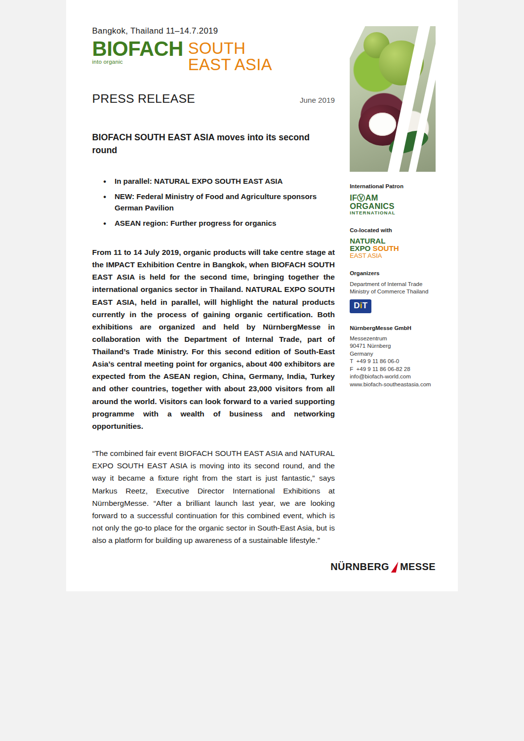Bangkok, Thailand 11–14.7.2019
BIOFACH into organic
SOUTH EAST ASIA
PRESS RELEASE
June 2019
BIOFACH SOUTH EAST ASIA moves into its second round
In parallel: NATURAL EXPO SOUTH EAST ASIA
NEW: Federal Ministry of Food and Agriculture sponsors German Pavilion
ASEAN region: Further progress for organics
From 11 to 14 July 2019, organic products will take centre stage at the IMPACT Exhibition Centre in Bangkok, when BIOFACH SOUTH EAST ASIA is held for the second time, bringing together the international organics sector in Thailand. NATURAL EXPO SOUTH EAST ASIA, held in parallel, will highlight the natural products currently in the process of gaining organic certification. Both exhibitions are organized and held by NürnbergMesse in collaboration with the Department of Internal Trade, part of Thailand’s Trade Ministry. For this second edition of South-East Asia’s central meeting point for organics, about 400 exhibitors are expected from the ASEAN region, China, Germany, India, Turkey and other countries, together with about 23,000 visitors from all around the world. Visitors can look forward to a varied supporting programme with a wealth of business and networking opportunities.
“The combined fair event BIOFACH SOUTH EAST ASIA and NATURAL EXPO SOUTH EAST ASIA is moving into its second round, and the way it became a fixture right from the start is just fantastic,” says Markus Reetz, Executive Director International Exhibitions at NürnbergMesse. “After a brilliant launch last year, we are looking forward to a successful continuation for this combined event, which is not only the go-to place for the organic sector in South-East Asia, but is also a platform for building up awareness of a sustainable lifestyle.”
International Patron
IFⓋAM
ORGANICS
INTERNATIONAL
Co-located with
NATURAL
EXPO SOUTH
EAST ASIA
Organizers
Department of Internal Trade
Ministry of Commerce Thailand
Di T
NürnbergMesse GmbH
Messezentrum
90471 Nürnberg
Germany
T +49 9 11 86 06-0
F +49 9 11 86 06-82 28
info@biofach-world.com
www.biofach-southeastasia.com
NÜRNBERG MESSE